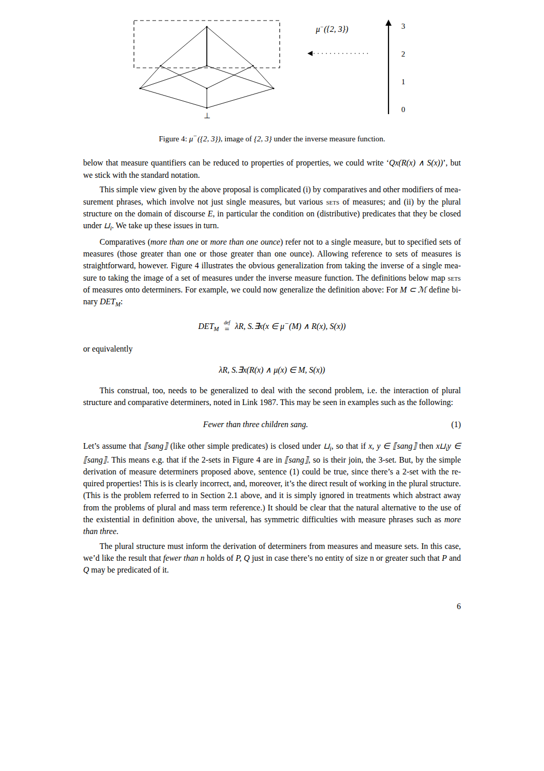⊥ μ−({2, 3}) 3 2 1 0
Figure 4: μ−({2, 3}), image of {2, 3} under the inverse measure function.
below that measure quantifiers can be reduced to properties of properties, we could write ‘Qx(R(x) ∧ S(x))’, but we stick with the standard notation.
This simple view given by the above proposal is complicated (i) by comparatives and other modifiers of measurement phrases, which involve not just single measures, but various sets of measures; and (ii) by the plural structure on the domain of discourse E, in particular the condition on (distributive) predicates that they be closed under ⊔i. We take up these issues in turn.
Comparatives (more than one or more than one ounce) refer not to a single measure, but to specified sets of measures (those greater than one or those greater than one ounce). Allowing reference to sets of measures is straightforward, however. Figure 4 illustrates the obvious generalization from taking the inverse of a single measure to taking the image of a set of measures under the inverse measure function. The definitions below map sets of measures onto determiners. For example, we could now generalize the definition above: For M ⊂ ℳ define binary DETM:
DETM def = λR, S.∃x(x ∈ μ−(M) ∧ R(x), S(x))
or equivalently
λR, S.∃x(R(x) ∧ μ(x) ∈ M, S(x))
This construal, too, needs to be generalized to deal with the second problem, i.e. the interaction of plural structure and comparative determiners, noted in Link 1987. This may be seen in examples such as the following:
Fewer than three children sang. (1)
Let’s assume that ⟦sang⟧ (like other simple predicates) is closed under ⊔i, so that if x, y ∈ ⟦sang⟧ then x⊔iy ∈ ⟦sang⟧. This means e.g. that if the 2-sets in Figure 4 are in ⟦sang⟧, so is their join, the 3-set. But, by the simple derivation of measure determiners proposed above, sentence (1) could be true, since there’s a 2-set with the required properties! This is is clearly incorrect, and, moreover, it’s the direct result of working in the plural structure. (This is the problem referred to in Section 2.1 above, and it is simply ignored in treatments which abstract away from the problems of plural and mass term reference.) It should be clear that the natural alternative to the use of the existential in definition above, the universal, has symmetric difficulties with measure phrases such as more than three.
The plural structure must inform the derivation of determiners from measures and measure sets. In this case, we’d like the result that fewer than n holds of P, Q just in case there’s no entity of size n or greater such that P and Q may be predicated of it.
6